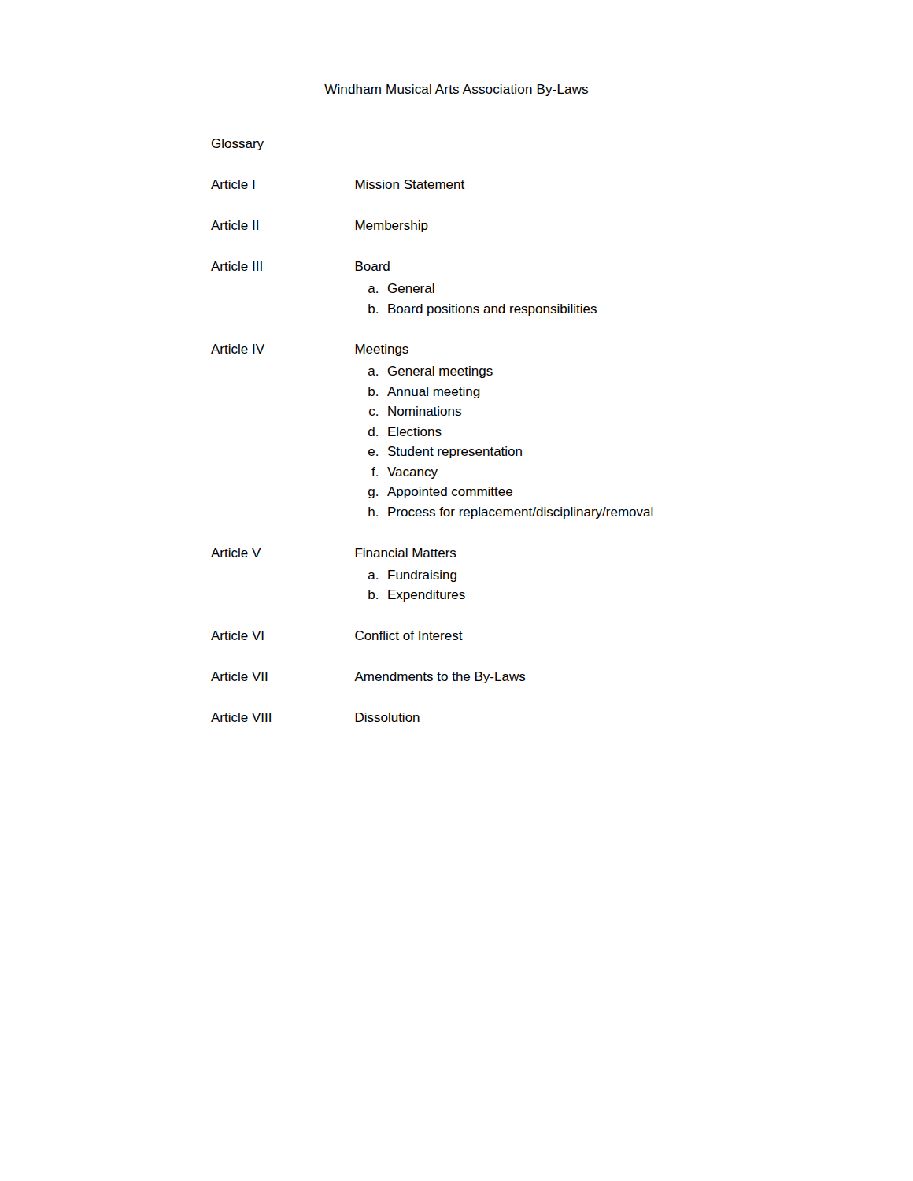Windham Musical Arts Association By-Laws
Glossary
| Article I | Mission Statement |
| Article II | Membership |
| Article III | Board General Board positions and responsibilities |
| Article IV | Meetings General meetings Annual meeting Nominations Elections Student representation Vacancy Appointed committee Process for replacement/disciplinary/removal |
| Article V | Financial Matters Fundraising Expenditures |
| Article VI | Conflict of Interest |
| Article VII | Amendments to the By-Laws |
| Article VIII | Dissolution |